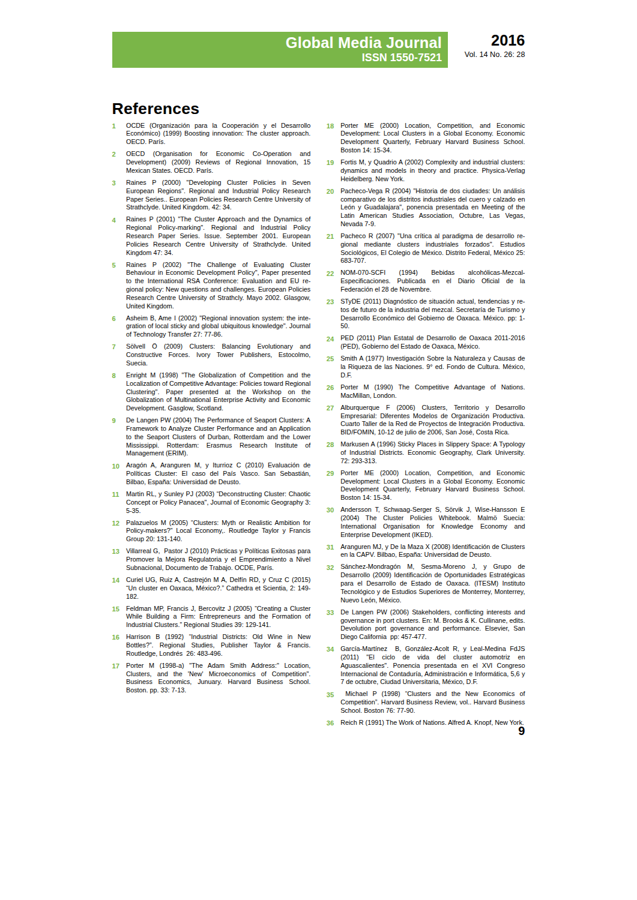Global Media Journal
ISSN 1550-7521
2016
Vol. 14 No. 26: 28
References
1 OCDE (Organización para la Cooperación y el Desarrollo Económico) (1999) Boosting innovation: The cluster approach. OECD. París.
2 OECD (Organisation for Economic Co-Operation and Development) (2009) Reviews of Regional Innovation, 15 Mexican States. OECD. París.
3 Raines P (2000) "Developing Cluster Policies in Seven European Regions". Regional and Industrial Policy Research Paper Series.. European Policies Research Centre University of Strathclyde. United Kingdom. 42: 34.
4 Raines P (2001) "The Cluster Approach and the Dynamics of Regional Policy-marking". Regional and Industrial Policy Research Paper Series. Issue. September 2001. European Policies Research Centre University of Strathclyde. United Kingdom 47: 34.
5 Raines P (2002) "The Challenge of Evaluating Cluster Behaviour in Economic Development Policy", Paper presented to the International RSA Conference: Evaluation and EU regional policy: New questions and challenges. European Policies Research Centre University of Strathcly. Mayo 2002. Glasgow, United Kingdom.
6 Asheim B, Ame I (2002) "Regional innovation system: the integration of local sticky and global ubiquitous knowledge". Journal of Technology Transfer 27: 77-86.
7 Sölvell Ö (2009) Clusters: Balancing Evolutionary and Constructive Forces. Ivory Tower Publishers, Estocolmo, Suecia.
8 Enright M (1998) "The Globalization of Competition and the Localization of Competitive Advantage: Policies toward Regional Clustering". Paper presented at the Workshop on the Globalization of Multinational Enterprise Activity and Economic Development. Gasglow, Scotland.
9 De Langen PW (2004) The Performance of Seaport Clusters: A Framework to Analyze Cluster Performance and an Application to the Seaport Clusters of Durban, Rotterdam and the Lower Mississippi. Rotterdam: Erasmus Research Institute of Management (ERIM).
10 Aragón A, Aranguren M, y Iturrioz C (2010) Evaluación de Políticas Cluster: El caso del País Vasco. San Sebastián, Bilbao, España: Universidad de Deusto.
11 Martin RL, y Sunley PJ (2003) “Deconstructing Cluster: Chaotic Concept or Policy Panacea", Journal of Economic Geography 3: 5-35.
12 Palazuelos M (2005) “Clusters: Myth or Realistic Ambition for Policy-makers?” Local Economy,. Routledge Taylor y Francis Group 20: 131-140.
13 Villarreal G, Pastor J (2010) Prácticas y Políticas Exitosas para Promover la Mejora Regulatoria y el Emprendimiento a Nivel Subnacional, Documento de Trabajo. OCDE, París.
14 Curiel UG, Ruiz A, Castrejón M A, Delfín RD, y Cruz C (2015) “Un cluster en Oaxaca, México?.” Cathedra et Scientia, 2: 149-182.
15 Feldman MP, Francis J, Bercovitz J (2005) “Creating a Cluster While Building a Firm: Entrepreneurs and the Formation of Industrial Clusters.” Regional Studies 39: 129-141.
16 Harrison B (1992) “Industrial Districts: Old Wine in New Bottles?”. Regional Studies, Publisher Taylor & Francis. Routledge, Londrés 26: 483-496.
17 Porter M (1998-a) "The Adam Smith Address:" Location, Clusters, and the 'New' Microeconomics of Competition". Business Economics, Junuary. Harvard Business School. Boston. pp. 33: 7-13.
18 Porter ME (2000) Location, Competition, and Economic Development: Local Clusters in a Global Economy. Economic Development Quarterly, February Harvard Business School. Boston 14: 15-34.
19 Fortis M, y Quadrio A (2002) Complexity and industrial clusters: dynamics and models in theory and practice. Physica-Verlag Heidelberg. New York.
20 Pacheco-Vega R (2004) "Historia de dos ciudades: Un análisis comparativo de los distritos industriales del cuero y calzado en León y Guadalajara", ponencia presentada en Meeting of the Latin American Studies Association, Octubre, Las Vegas, Nevada 7-9.
21 Pacheco R (2007) "Una crítica al paradigma de desarrollo regional mediante clusters industriales forzados". Estudios Sociológicos, El Colegio de México. Distrito Federal, México 25: 683-707.
22 NOM-070-SCFI (1994) Bebidas alcohólicas-Mezcal-Especificaciones. Publicada en el Diario Oficial de la Federación el 28 de Novembre.
23 STyDE (2011) Diagnóstico de situación actual, tendencias y retos de futuro de la industria del mezcal. Secretaría de Turismo y Desarrollo Económico del Gobierno de Oaxaca. México. pp: 1-50.
24 PED (2011) Plan Estatal de Desarrollo de Oaxaca 2011-2016 (PED), Gobierno del Estado de Oaxaca, México.
25 Smith A (1977) Investigación Sobre la Naturaleza y Causas de la Riqueza de las Naciones. 9° ed. Fondo de Cultura. México, D.F.
26 Porter M (1990) The Competitive Advantage of Nations. MacMillan, London.
27 Alburquerque F (2006) Clusters, Territorio y Desarrollo Empresarial: Diferentes Modelos de Organización Productiva. Cuarto Taller de la Red de Proyectos de Integración Productiva. BID/FOMIN, 10-12 de julio de 2006, San José, Costa Rica.
28 Markusen A (1996) Sticky Places in Slippery Space: A Typology of Industrial Districts. Economic Geography, Clark University. 72: 293-313.
29 Porter ME (2000) Location, Competition, and Economic Development: Local Clusters in a Global Economy. Economic Development Quarterly, February Harvard Business School. Boston 14: 15-34.
30 Andersson T, Schwaag-Serger S, Sörvik J, Wise-Hansson E (2004) The Cluster Policies Whitebook. Malmö Suecia: International Organisation for Knowledge Economy and Enterprise Development (IKED).
31 Aranguren MJ, y De la Maza X (2008) Identificación de Clusters en la CAPV. Bilbao, España: Universidad de Deusto.
32 Sánchez-Mondragón M, Sesma-Moreno J, y Grupo de Desarrollo (2009) Identificación de Oportunidades Estratégicas para el Desarrollo de Estado de Oaxaca. (ITESM) Instituto Tecnológico y de Estudios Superiores de Monterrey, Monterrey, Nuevo León, México.
33 De Langen PW (2006) Stakeholders, conflicting interests and governance in port clusters. En: M. Brooks & K. Cullinane, edits. Devolution port governance and performance. Elsevier, San Diego California pp: 457-477.
34 García-Martínez B, González-Acolt R, y Leal-Medina FdJS (2011) "El ciclo de vida del cluster automotriz en Aguascalientes". Ponencia presentada en el XVI Congreso Internacional de Contaduría, Administración e Informática, 5,6 y 7 de octubre, Ciudad Universitaria, México, D.F.
35 Michael P (1998) “Clusters and the New Economics of Competition”. Harvard Business Review, vol.. Harvard Business School. Boston 76: 77-90.
36 Reich R (1991) The Work of Nations. Alfred A. Knopf, New York.
9